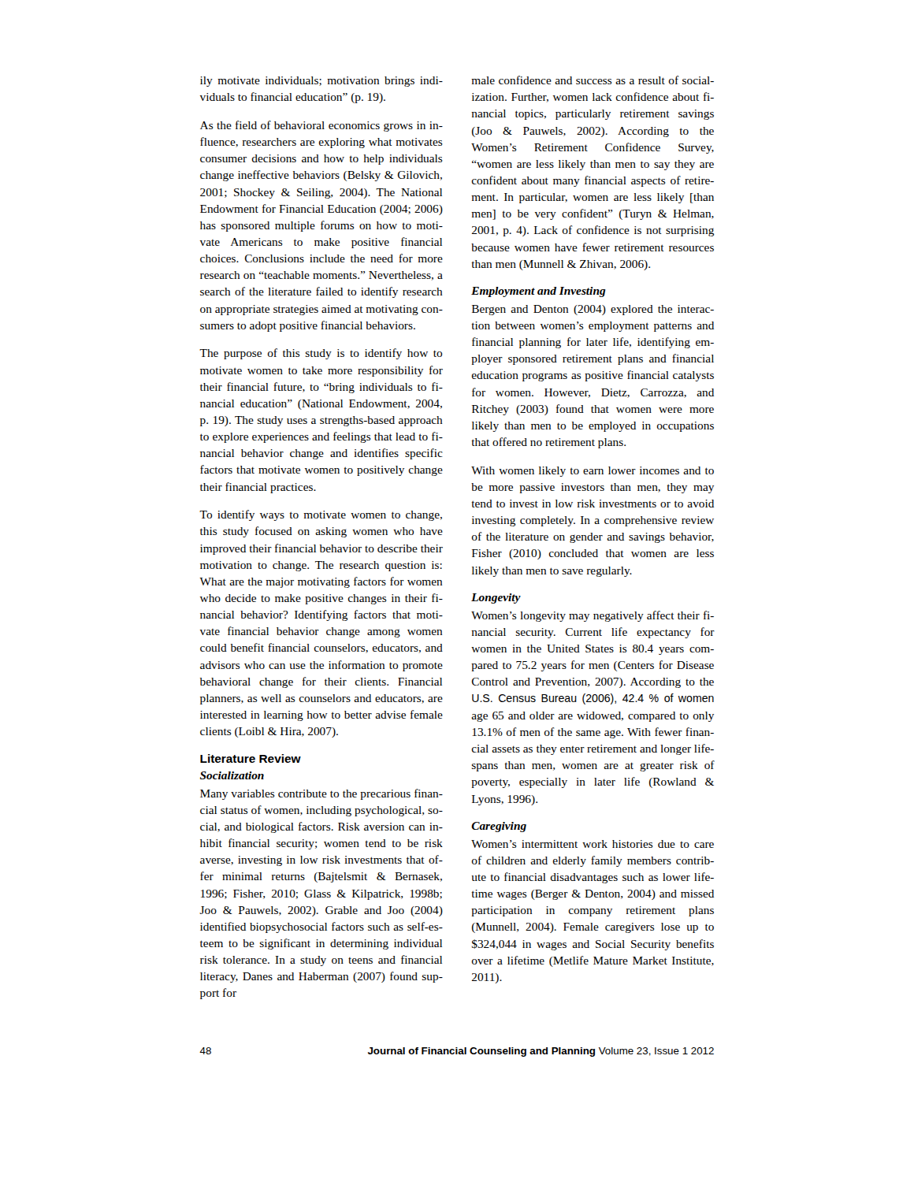ily motivate individuals; motivation brings individuals to financial education” (p. 19).
As the field of behavioral economics grows in influence, researchers are exploring what motivates consumer decisions and how to help individuals change ineffective behaviors (Belsky & Gilovich, 2001; Shockey & Seiling, 2004). The National Endowment for Financial Education (2004; 2006) has sponsored multiple forums on how to motivate Americans to make positive financial choices. Conclusions include the need for more research on “teachable moments.” Nevertheless, a search of the literature failed to identify research on appropriate strategies aimed at motivating consumers to adopt positive financial behaviors.
The purpose of this study is to identify how to motivate women to take more responsibility for their financial future, to “bring individuals to financial education” (National Endowment, 2004, p. 19). The study uses a strengths-based approach to explore experiences and feelings that lead to financial behavior change and identifies specific factors that motivate women to positively change their financial practices.
To identify ways to motivate women to change, this study focused on asking women who have improved their financial behavior to describe their motivation to change. The research question is: What are the major motivating factors for women who decide to make positive changes in their financial behavior? Identifying factors that motivate financial behavior change among women could benefit financial counselors, educators, and advisors who can use the information to promote behavioral change for their clients. Financial planners, as well as counselors and educators, are interested in learning how to better advise female clients (Loibl & Hira, 2007).
Literature Review
Socialization
Many variables contribute to the precarious financial status of women, including psychological, social, and biological factors. Risk aversion can inhibit financial security; women tend to be risk averse, investing in low risk investments that offer minimal returns (Bajtelsmit & Bernasek, 1996; Fisher, 2010; Glass & Kilpatrick, 1998b; Joo & Pauwels, 2002). Grable and Joo (2004) identified biopsychosocial factors such as self-esteem to be significant in determining individual risk tolerance. In a study on teens and financial literacy, Danes and Haberman (2007) found support for
male confidence and success as a result of socialization. Further, women lack confidence about financial topics, particularly retirement savings (Joo & Pauwels, 2002). According to the Women’s Retirement Confidence Survey, “women are less likely than men to say they are confident about many financial aspects of retirement. In particular, women are less likely [than men] to be very confident” (Turyn & Helman, 2001, p. 4). Lack of confidence is not surprising because women have fewer retirement resources than men (Munnell & Zhivan, 2006).
Employment and Investing
Bergen and Denton (2004) explored the interaction between women’s employment patterns and financial planning for later life, identifying employer sponsored retirement plans and financial education programs as positive financial catalysts for women. However, Dietz, Carrozza, and Ritchey (2003) found that women were more likely than men to be employed in occupations that offered no retirement plans.
With women likely to earn lower incomes and to be more passive investors than men, they may tend to invest in low risk investments or to avoid investing completely. In a comprehensive review of the literature on gender and savings behavior, Fisher (2010) concluded that women are less likely than men to save regularly.
Longevity
Women’s longevity may negatively affect their financial security. Current life expectancy for women in the United States is 80.4 years compared to 75.2 years for men (Centers for Disease Control and Prevention, 2007). According to the U.S. Census Bureau (2006), 42.4 % of women age 65 and older are widowed, compared to only 13.1% of men of the same age. With fewer financial assets as they enter retirement and longer lifespans than men, women are at greater risk of poverty, especially in later life (Rowland & Lyons, 1996).
Caregiving
Women’s intermittent work histories due to care of children and elderly family members contribute to financial disadvantages such as lower lifetime wages (Berger & Denton, 2004) and missed participation in company retirement plans (Munnell, 2004). Female caregivers lose up to $324,044 in wages and Social Security benefits over a lifetime (Metlife Mature Market Institute, 2011).
48
Journal of Financial Counseling and Planning Volume 23, Issue 1 2012